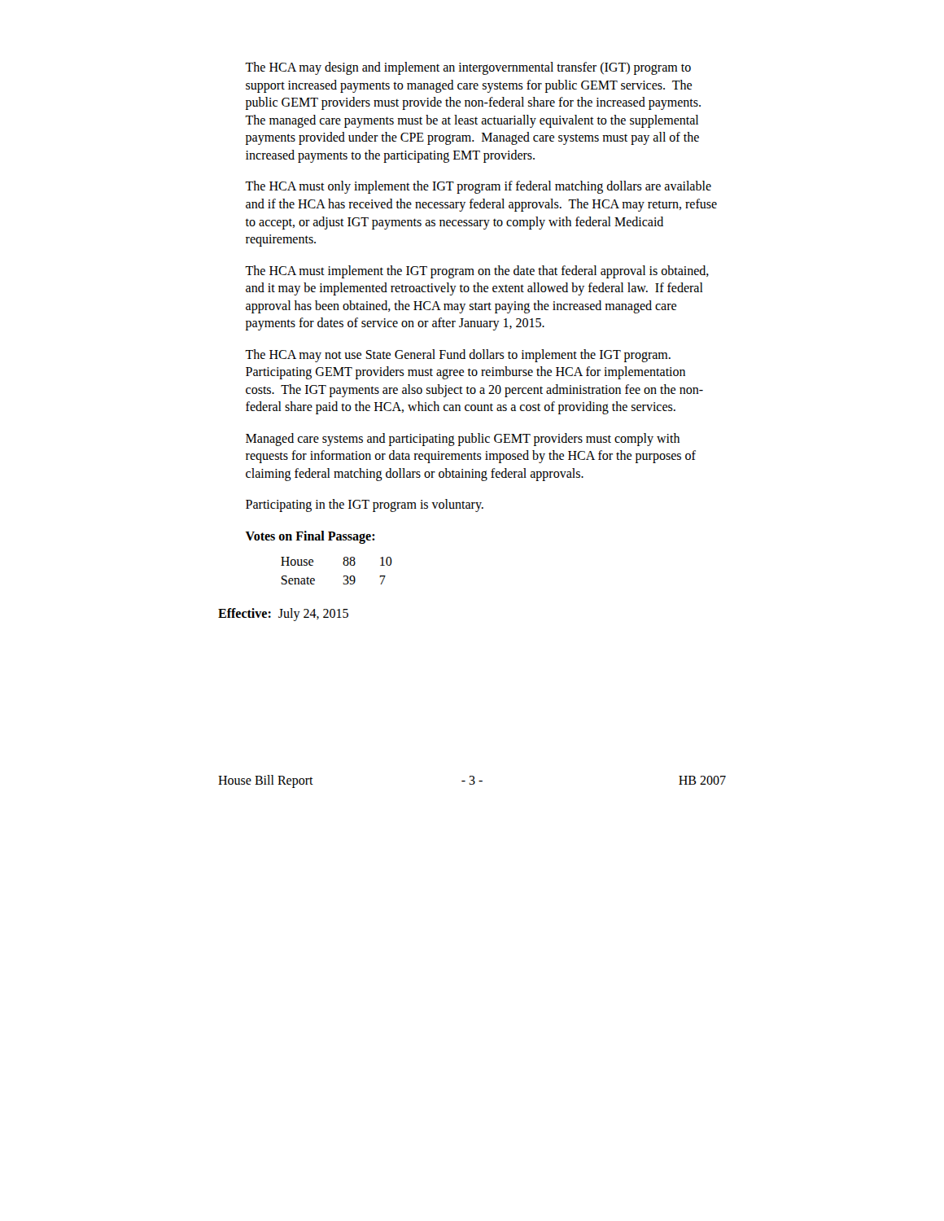The HCA may design and implement an intergovernmental transfer (IGT) program to support increased payments to managed care systems for public GEMT services. The public GEMT providers must provide the non-federal share for the increased payments. The managed care payments must be at least actuarially equivalent to the supplemental payments provided under the CPE program. Managed care systems must pay all of the increased payments to the participating EMT providers.
The HCA must only implement the IGT program if federal matching dollars are available and if the HCA has received the necessary federal approvals. The HCA may return, refuse to accept, or adjust IGT payments as necessary to comply with federal Medicaid requirements.
The HCA must implement the IGT program on the date that federal approval is obtained, and it may be implemented retroactively to the extent allowed by federal law. If federal approval has been obtained, the HCA may start paying the increased managed care payments for dates of service on or after January 1, 2015.
The HCA may not use State General Fund dollars to implement the IGT program. Participating GEMT providers must agree to reimburse the HCA for implementation costs. The IGT payments are also subject to a 20 percent administration fee on the non-federal share paid to the HCA, which can count as a cost of providing the services.
Managed care systems and participating public GEMT providers must comply with requests for information or data requirements imposed by the HCA for the purposes of claiming federal matching dollars or obtaining federal approvals.
Participating in the IGT program is voluntary.
Votes on Final Passage:
| House | 88 | 10 |
| Senate | 39 | 7 |
Effective: July 24, 2015
| House Bill Report | - 3 - | HB 2007 |